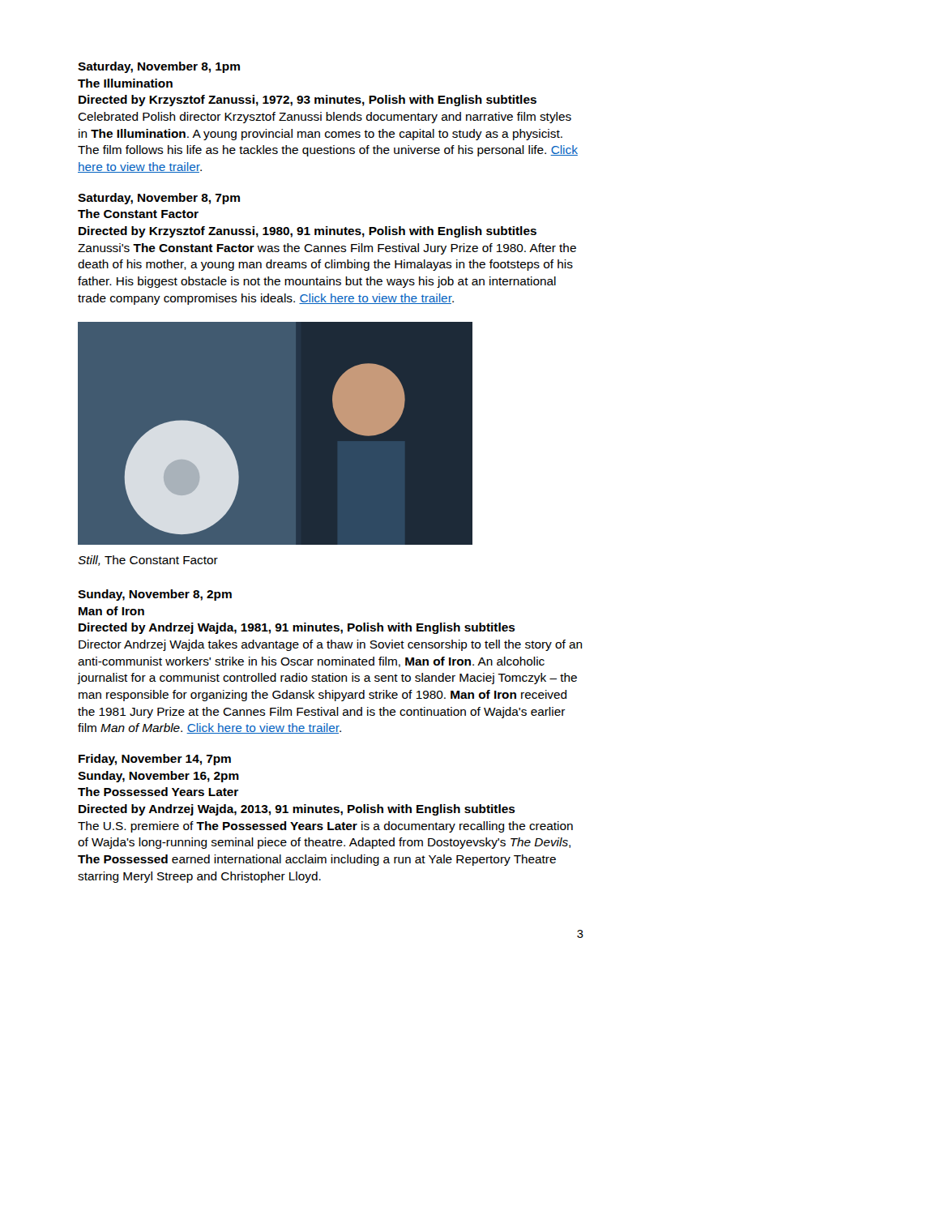Saturday, November 8, 1pm
The Illumination
Directed by Krzysztof Zanussi, 1972, 93 minutes, Polish with English subtitles
Celebrated Polish director Krzysztof Zanussi blends documentary and narrative film styles in The Illumination. A young provincial man comes to the capital to study as a physicist. The film follows his life as he tackles the questions of the universe of his personal life. Click here to view the trailer.
Saturday, November 8, 7pm
The Constant Factor
Directed by Krzysztof Zanussi, 1980, 91 minutes, Polish with English subtitles
Zanussi's The Constant Factor was the Cannes Film Festival Jury Prize of 1980. After the death of his mother, a young man dreams of climbing the Himalayas in the footsteps of his father. His biggest obstacle is not the mountains but the ways his job at an international trade company compromises his ideals. Click here to view the trailer.
Still, The Constant Factor
Sunday, November 8, 2pm
Man of Iron
Directed by Andrzej Wajda, 1981, 91 minutes, Polish with English subtitles
Director Andrzej Wajda takes advantage of a thaw in Soviet censorship to tell the story of an anti-communist workers' strike in his Oscar nominated film, Man of Iron. An alcoholic journalist for a communist controlled radio station is a sent to slander Maciej Tomczyk – the man responsible for organizing the Gdansk shipyard strike of 1980. Man of Iron received the 1981 Jury Prize at the Cannes Film Festival and is the continuation of Wajda's earlier film Man of Marble. Click here to view the trailer.
Friday, November 14, 7pm
Sunday, November 16, 2pm
The Possessed Years Later
Directed by Andrzej Wajda, 2013, 91 minutes, Polish with English subtitles
The U.S. premiere of The Possessed Years Later is a documentary recalling the creation of Wajda's long-running seminal piece of theatre. Adapted from Dostoyevsky's The Devils, The Possessed earned international acclaim including a run at Yale Repertory Theatre starring Meryl Streep and Christopher Lloyd.
3